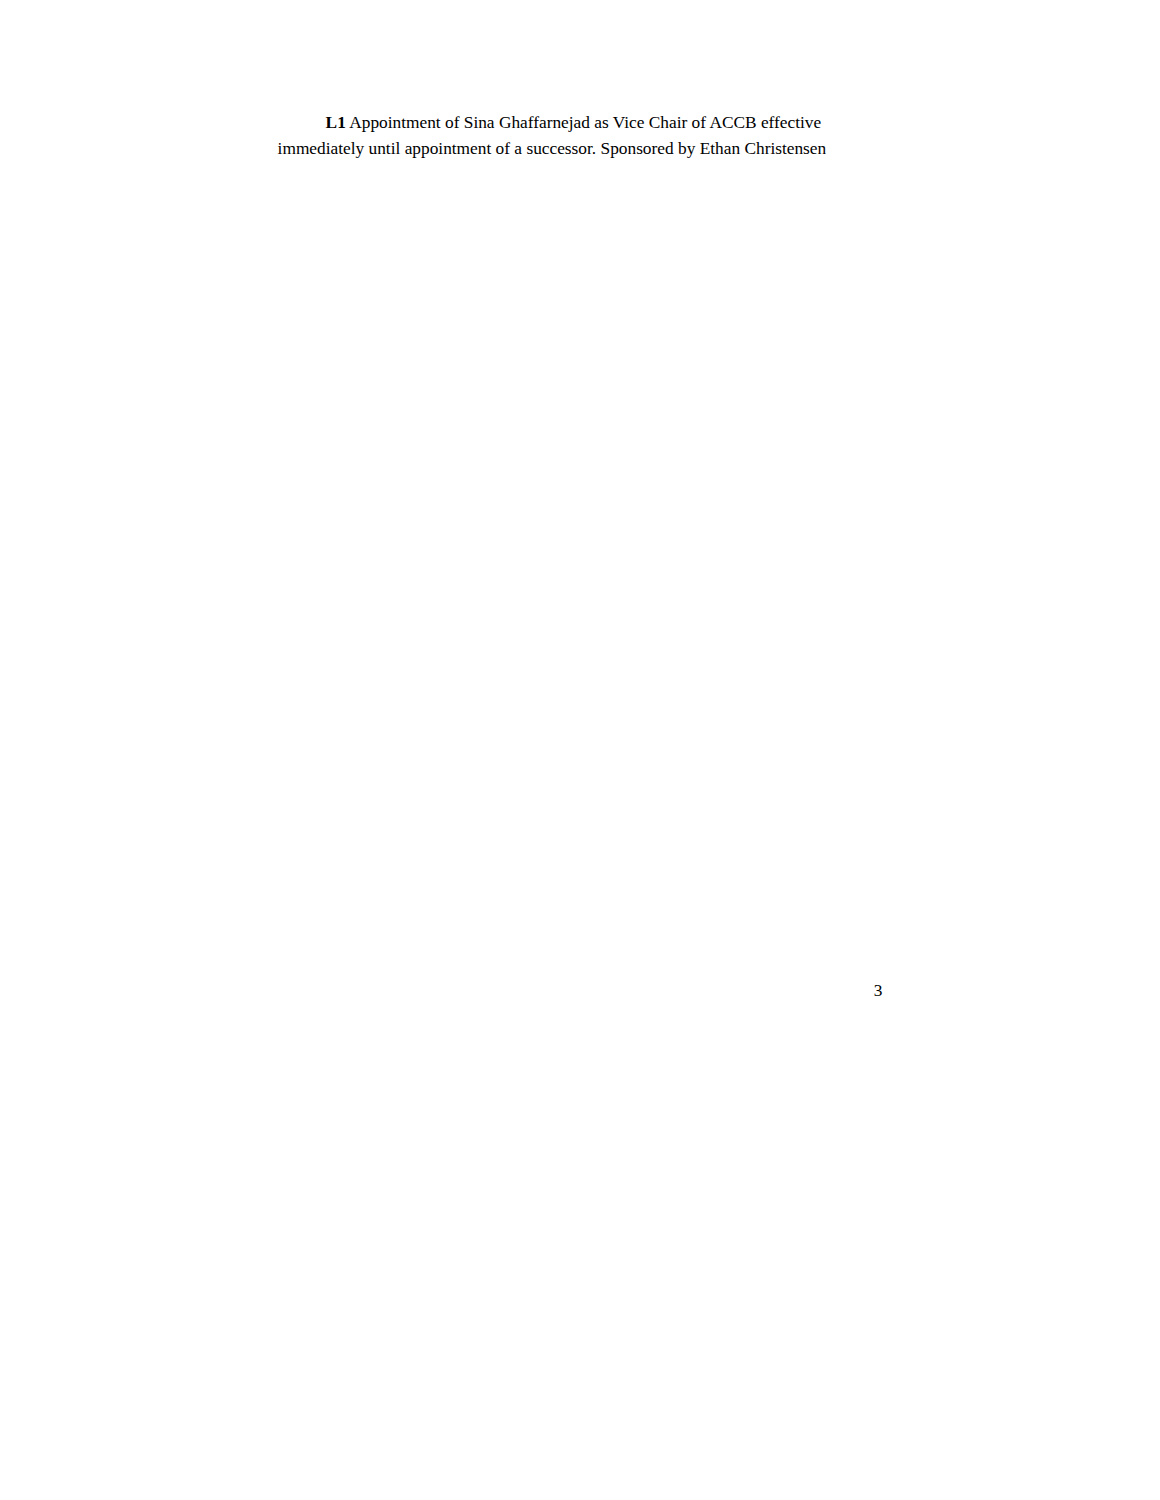L1 Appointment of Sina Ghaffarnejad as Vice Chair of ACCB effective immediately until appointment of a successor. Sponsored by Ethan Christensen
3